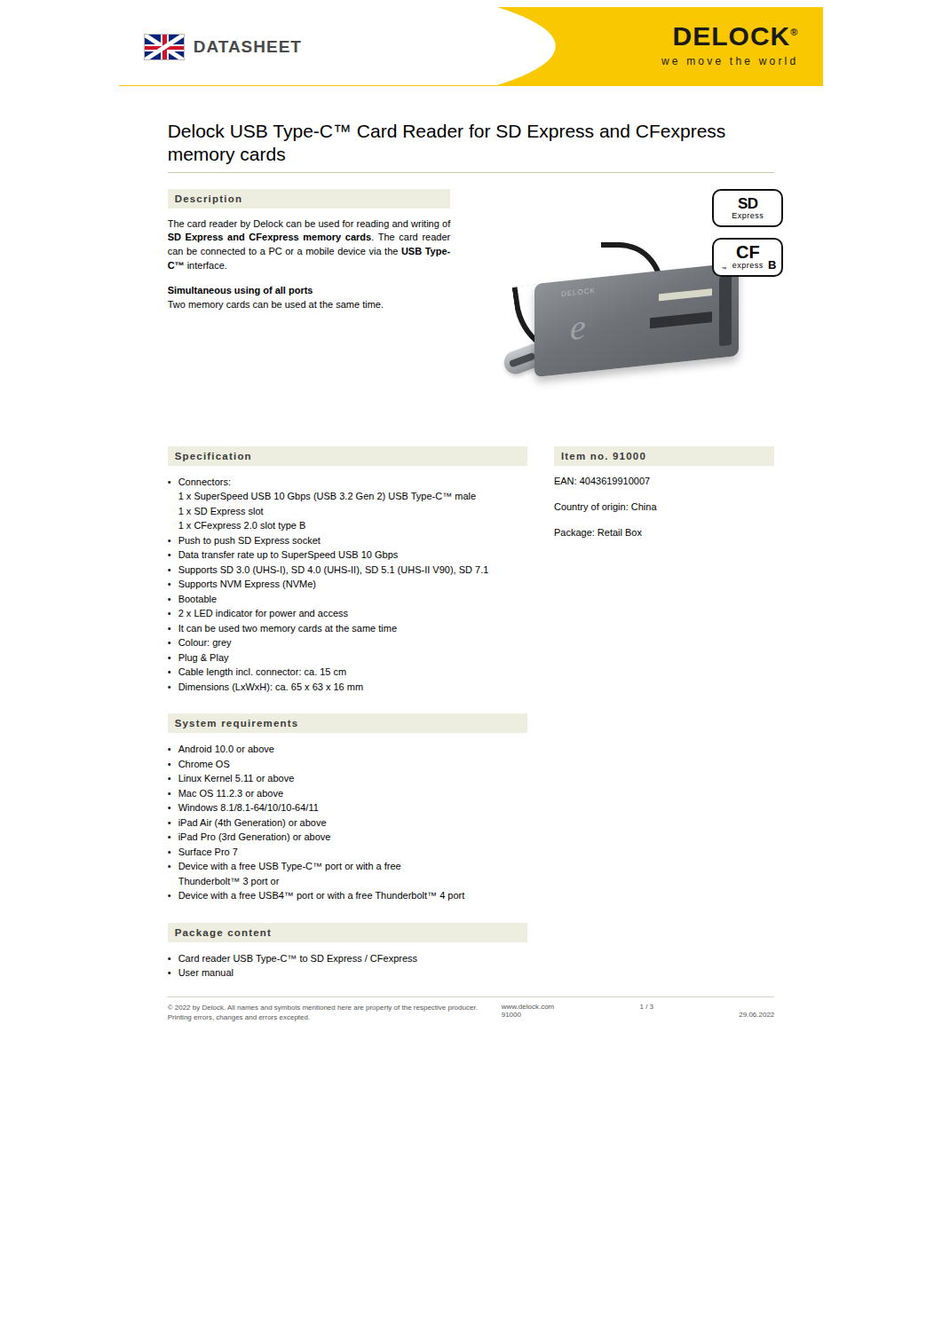DATASHEET
DELOCK®
we move the world
Delock USB Type-C™ Card Reader for SD Express and CFexpress memory cards
Description
The card reader by Delock can be used for reading and writing of SD Express and CFexpress memory cards. The card reader can be connected to a PC or a mobile device via the USB Type-C™ interface.
Simultaneous using of all ports
Two memory cards can be used at the same time.
DELOCK
e
SD
Express
CF
express
™
B
Specification
Connectors:
1 x SuperSpeed USB 10 Gbps (USB 3.2 Gen 2) USB Type-C™ male
1 x SD Express slot
1 x CFexpress 2.0 slot type B
Push to push SD Express socket
Data transfer rate up to SuperSpeed USB 10 Gbps
Supports SD 3.0 (UHS-I), SD 4.0 (UHS-II), SD 5.1 (UHS-II V90), SD 7.1
Supports NVM Express (NVMe)
Bootable
2 x LED indicator for power and access
It can be used two memory cards at the same time
Colour: grey
Plug & Play
Cable length incl. connector: ca. 15 cm
Dimensions (LxWxH): ca. 65 x 63 x 16 mm
System requirements
Android 10.0 or above
Chrome OS
Linux Kernel 5.11 or above
Mac OS 11.2.3 or above
Windows 8.1/8.1-64/10/10-64/11
iPad Air (4th Generation) or above
iPad Pro (3rd Generation) or above
Surface Pro 7
Device with a free USB Type-C™ port or with a free
Thunderbolt™ 3 port or
Device with a free USB4™ port or with a free Thunderbolt™ 4 port
Package content
Card reader USB Type-C™ to SD Express / CFexpress
User manual
Item no. 91000
EAN: 4043619910007
Country of origin: China
Package: Retail Box
© 2022 by Delock. All names and symbols mentioned here are property of the respective producer. Printing errors, changes and errors excepted.
www.delock.com
91000
1 / 3
29.06.2022